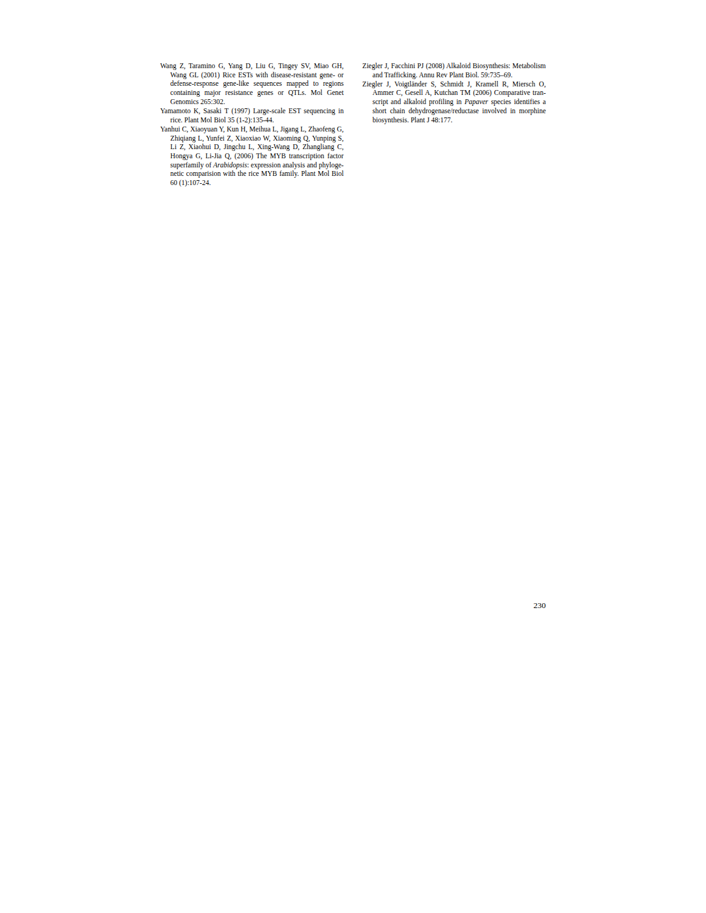Wang Z, Taramino G, Yang D, Liu G, Tingey SV, Miao GH, Wang GL (2001) Rice ESTs with disease-resistant gene- or defense-response gene-like sequences mapped to regions containing major resistance genes or QTLs. Mol Genet Genomics 265:302.
Yamamoto K, Sasaki T (1997) Large-scale EST sequencing in rice. Plant Mol Biol 35 (1-2):135-44.
Yanhui C, Xiaoyuan Y, Kun H, Meihua L, Jigang L, Zhaofeng G, Zhiqiang L, Yunfei Z, Xiaoxiao W, Xiaoming Q, Yunping S, Li Z, Xiaohui D, Jingchu L, Xing-Wang D, Zhangliang C, Hongya G, Li-Jia Q, (2006) The MYB transcription factor superfamily of Arabidopsis: expression analysis and phylogenetic comparision with the rice MYB family. Plant Mol Biol 60 (1):107-24.
Ziegler J, Facchini PJ (2008) Alkaloid Biosynthesis: Metabolism and Trafficking. Annu Rev Plant Biol. 59:735–69.
Ziegler J, Voigtländer S, Schmidt J, Kramell R, Miersch O, Ammer C, Gesell A, Kutchan TM (2006) Comparative transcript and alkaloid profiling in Papaver species identifies a short chain dehydrogenase/reductase involved in morphine biosynthesis. Plant J 48:177.
230